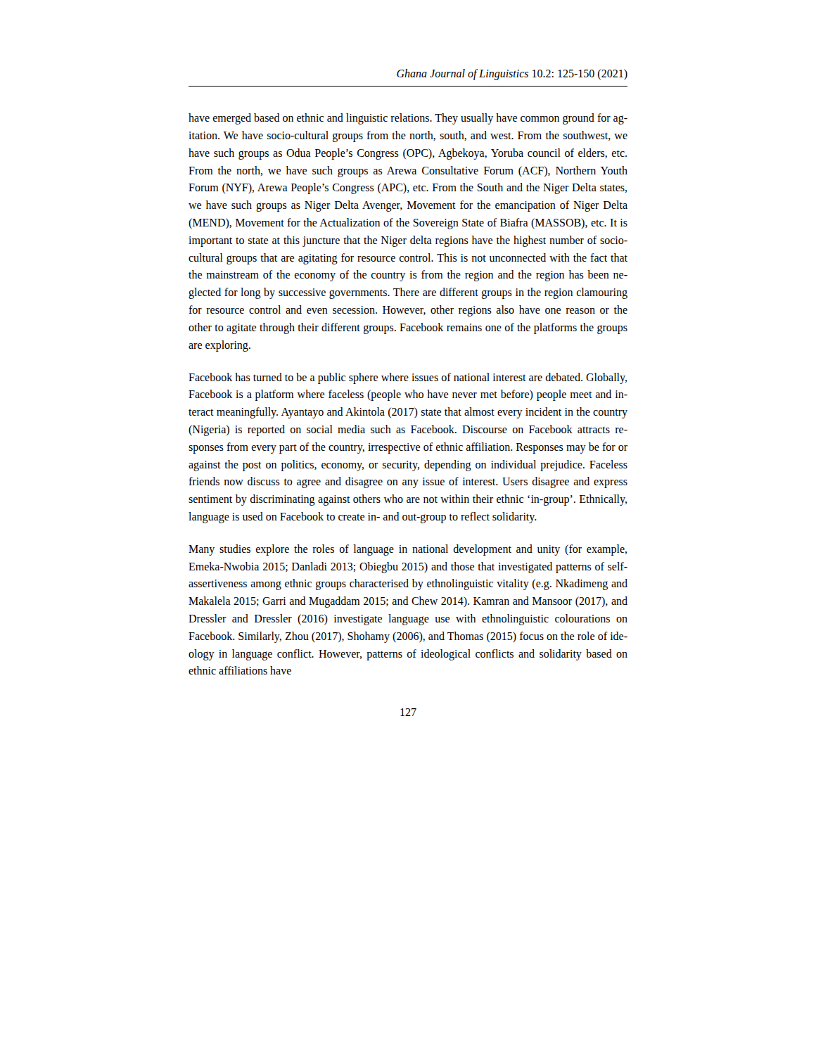Ghana Journal of Linguistics 10.2: 125-150 (2021)
have emerged based on ethnic and linguistic relations. They usually have common ground for agitation. We have socio-cultural groups from the north, south, and west. From the southwest, we have such groups as Odua People’s Congress (OPC), Agbekoya, Yoruba council of elders, etc. From the north, we have such groups as Arewa Consultative Forum (ACF), Northern Youth Forum (NYF), Arewa People’s Congress (APC), etc. From the South and the Niger Delta states, we have such groups as Niger Delta Avenger, Movement for the emancipation of Niger Delta (MEND), Movement for the Actualization of the Sovereign State of Biafra (MASSOB), etc. It is important to state at this juncture that the Niger delta regions have the highest number of socio-cultural groups that are agitating for resource control. This is not unconnected with the fact that the mainstream of the economy of the country is from the region and the region has been neglected for long by successive governments. There are different groups in the region clamouring for resource control and even secession. However, other regions also have one reason or the other to agitate through their different groups. Facebook remains one of the platforms the groups are exploring.
Facebook has turned to be a public sphere where issues of national interest are debated. Globally, Facebook is a platform where faceless (people who have never met before) people meet and interact meaningfully. Ayantayo and Akintola (2017) state that almost every incident in the country (Nigeria) is reported on social media such as Facebook. Discourse on Facebook attracts responses from every part of the country, irrespective of ethnic affiliation. Responses may be for or against the post on politics, economy, or security, depending on individual prejudice. Faceless friends now discuss to agree and disagree on any issue of interest. Users disagree and express sentiment by discriminating against others who are not within their ethnic ‘in-group’. Ethnically, language is used on Facebook to create in- and out-group to reflect solidarity.
Many studies explore the roles of language in national development and unity (for example, Emeka-Nwobia 2015; Danladi 2013; Obiegbu 2015) and those that investigated patterns of self-assertiveness among ethnic groups characterised by ethnolinguistic vitality (e.g. Nkadimeng and Makalela 2015; Garri and Mugaddam 2015; and Chew 2014). Kamran and Mansoor (2017), and Dressler and Dressler (2016) investigate language use with ethnolinguistic colourations on Facebook. Similarly, Zhou (2017), Shohamy (2006), and Thomas (2015) focus on the role of ideology in language conflict. However, patterns of ideological conflicts and solidarity based on ethnic affiliations have
127